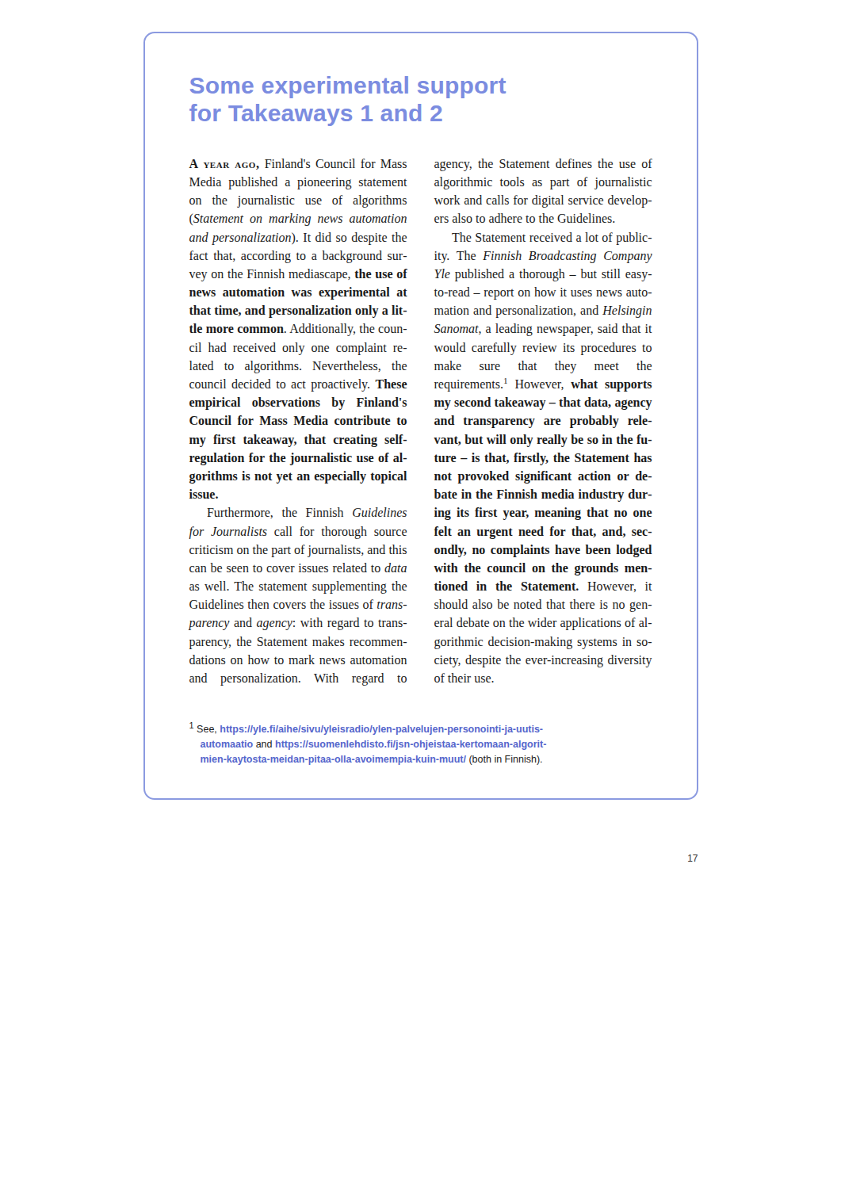Some experimental support
for Takeaways 1 and 2
A year ago, Finland's Council for Mass Media published a pioneering statement on the journalistic use of algorithms (Statement on marking news automation and personalization). It did so despite the fact that, according to a background survey on the Finnish mediascape, the use of news automation was experimental at that time, and personalization only a little more common. Additionally, the council had received only one complaint related to algorithms. Nevertheless, the council decided to act proactively. These empirical observations by Finland's Council for Mass Media contribute to my first takeaway, that creating self-regulation for the journalistic use of algorithms is not yet an especially topical issue.
Furthermore, the Finnish Guidelines for Journalists call for thorough source criticism on the part of journalists, and this can be seen to cover issues related to data as well. The statement supplementing the Guidelines then covers the issues of transparency and agency: with regard to transparency, the Statement makes recommendations on how to mark news automation and personalization. With regard to agency, the Statement defines the use of algorithmic tools as part of journalistic work and calls for digital service developers also to adhere to the Guidelines.
The Statement received a lot of publicity. The Finnish Broadcasting Company Yle published a thorough – but still easy-to-read – report on how it uses news automation and personalization, and Helsingin Sanomat, a leading newspaper, said that it would carefully review its procedures to make sure that they meet the requirements.1 However, what supports my second takeaway – that data, agency and transparency are probably relevant, but will only really be so in the future – is that, firstly, the Statement has not provoked significant action or debate in the Finnish media industry during its first year, meaning that no one felt an urgent need for that, and, secondly, no complaints have been lodged with the council on the grounds mentioned in the Statement. However, it should also be noted that there is no general debate on the wider applications of algorithmic decision-making systems in society, despite the ever-increasing diversity of their use.
1 See, https://yle.fi/aihe/sivu/yleisradio/ylen-palvelujen-personointi-ja-uutis-automaatio and https://suomenlehdisto.fi/jsn-ohjeistaa-kertomaan-algorit-mien-kaytosta-meidan-pitaa-olla-avoimempia-kuin-muut/ (both in Finnish).
17